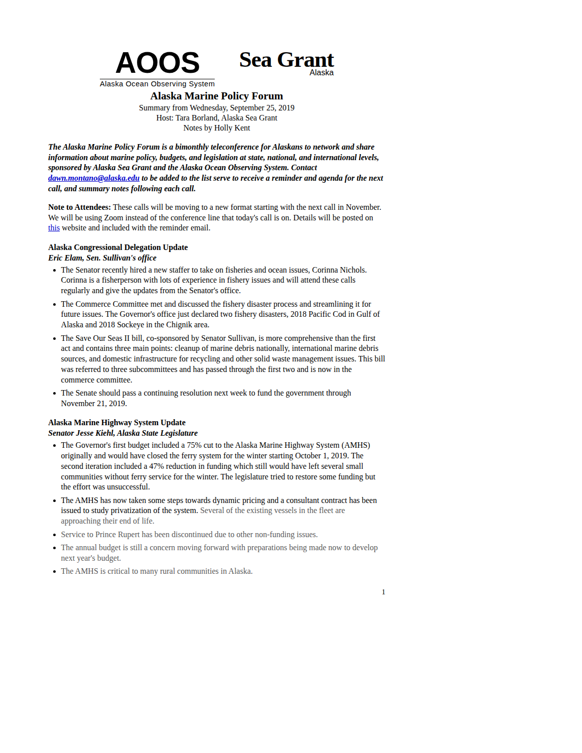AOOS
Alaska Ocean Observing System
Sea Grant
Alaska
Alaska Marine Policy Forum
Summary from Wednesday, September 25, 2019
Host: Tara Borland, Alaska Sea Grant
Notes by Holly Kent
The Alaska Marine Policy Forum is a bimonthly teleconference for Alaskans to network and share information about marine policy, budgets, and legislation at state, national, and international levels, sponsored by Alaska Sea Grant and the Alaska Ocean Observing System. Contact dawn.montano@alaska.edu to be added to the list serve to receive a reminder and agenda for the next call, and summary notes following each call.
Note to Attendees: These calls will be moving to a new format starting with the next call in November. We will be using Zoom instead of the conference line that today's call is on. Details will be posted on this website and included with the reminder email.
Alaska Congressional Delegation Update
Eric Elam, Sen. Sullivan's office
The Senator recently hired a new staffer to take on fisheries and ocean issues, Corinna Nichols. Corinna is a fisherperson with lots of experience in fishery issues and will attend these calls regularly and give the updates from the Senator's office.
The Commerce Committee met and discussed the fishery disaster process and streamlining it for future issues. The Governor's office just declared two fishery disasters, 2018 Pacific Cod in Gulf of Alaska and 2018 Sockeye in the Chignik area.
The Save Our Seas II bill, co-sponsored by Senator Sullivan, is more comprehensive than the first act and contains three main points: cleanup of marine debris nationally, international marine debris sources, and domestic infrastructure for recycling and other solid waste management issues. This bill was referred to three subcommittees and has passed through the first two and is now in the commerce committee.
The Senate should pass a continuing resolution next week to fund the government through November 21, 2019.
Alaska Marine Highway System Update
Senator Jesse Kiehl, Alaska State Legislature
The Governor's first budget included a 75% cut to the Alaska Marine Highway System (AMHS) originally and would have closed the ferry system for the winter starting October 1, 2019. The second iteration included a 47% reduction in funding which still would have left several small communities without ferry service for the winter. The legislature tried to restore some funding but the effort was unsuccessful.
The AMHS has now taken some steps towards dynamic pricing and a consultant contract has been issued to study privatization of the system. Several of the existing vessels in the fleet are approaching their end of life.
Service to Prince Rupert has been discontinued due to other non-funding issues.
The annual budget is still a concern moving forward with preparations being made now to develop next year's budget.
The AMHS is critical to many rural communities in Alaska.
1